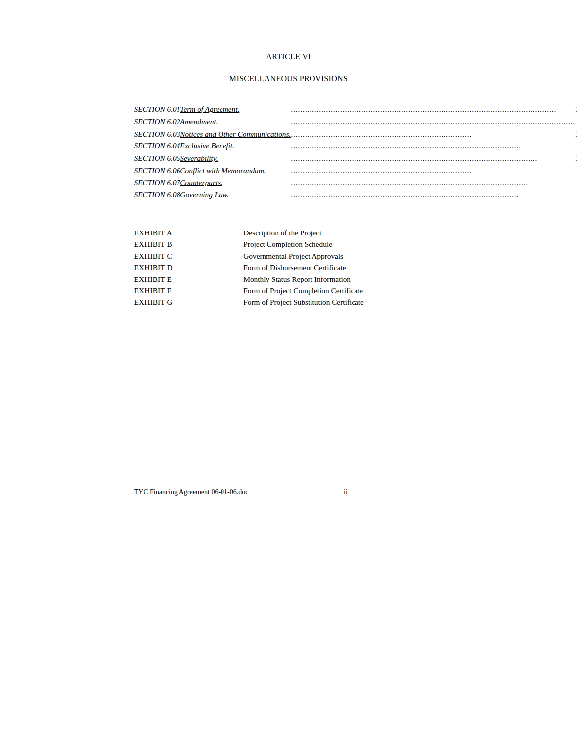ARTICLE VI
MISCELLANEOUS PROVISIONS
| SECTION 6.01 | Term of Agreement. | ................................................................................................................. | 14 |
| SECTION 6.02 | Amendment. | ......................................................................................................................... | 15 |
| SECTION 6.03 | Notices and Other Communications. | ............................................................................. | 15 |
| SECTION 6.04 | Exclusive Benefit. | .................................................................................................. | 16 |
| SECTION 6.05 | Severability. | ......................................................................................................... | 16 |
| SECTION 6.06 | Conflict with Memorandum. | ............................................................................. | 16 |
| SECTION 6.07 | Counterparts. | ..................................................................................................... | 16 |
| SECTION 6.08 | Governing Law. | ................................................................................................. | 16 |
| EXHIBIT A | | Description of the Project |
| EXHIBIT B | | Project Completion Schedule |
| EXHIBIT C | | Governmental Project Approvals |
| EXHIBIT D | | Form of Disbursement Certificate |
| EXHIBIT E | | Monthly Status Report Information |
| EXHIBIT F | | Form of Project Completion Certificate |
| EXHIBIT G | | Form of Project Substitution Certificate |
TYC Financing Agreement 06-01-06.doc
ii